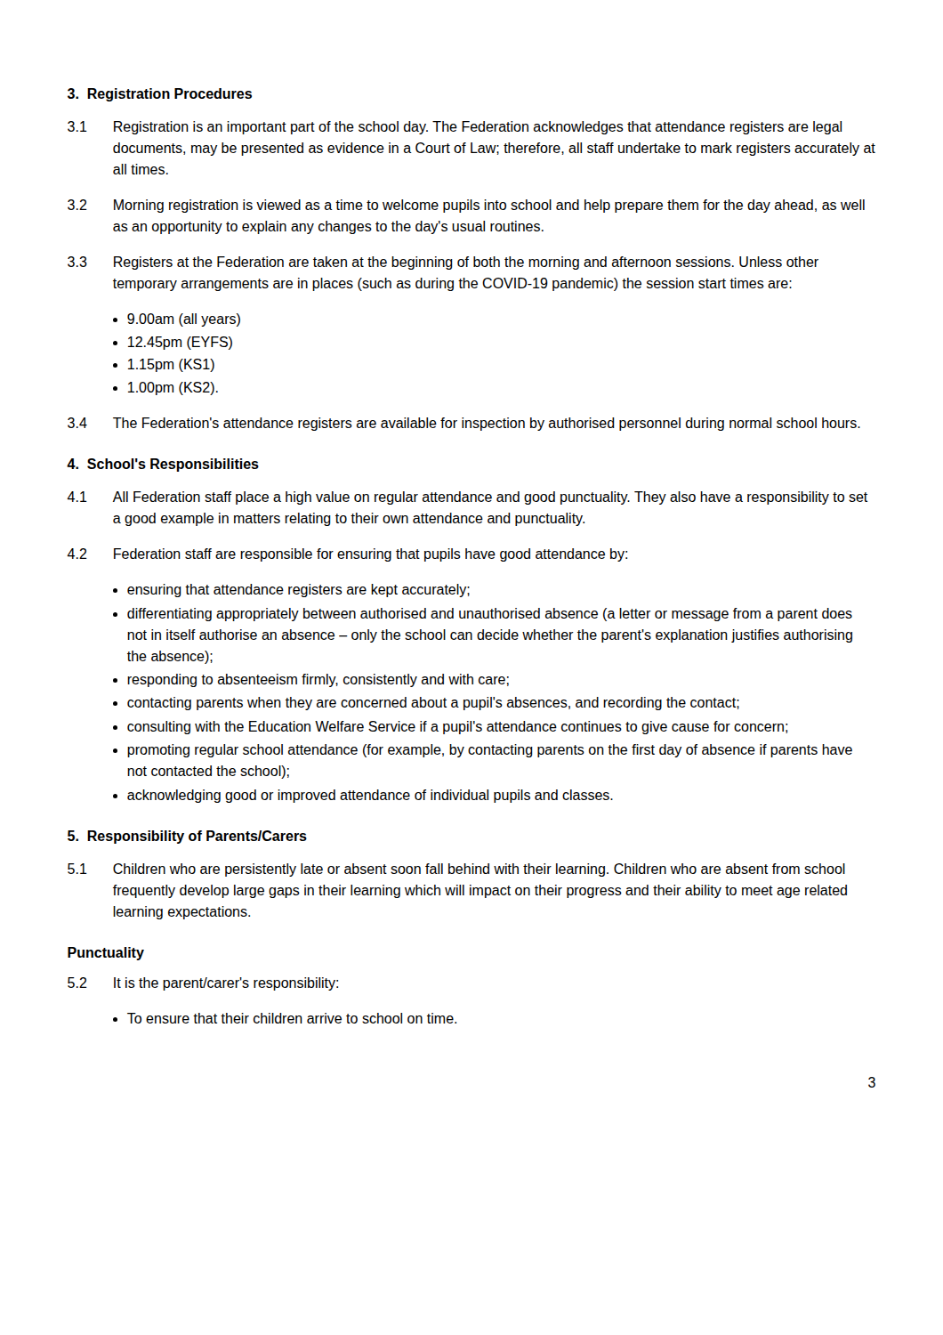3. Registration Procedures
3.1
Registration is an important part of the school day. The Federation acknowledges that attendance registers are legal documents, may be presented as evidence in a Court of Law; therefore, all staff undertake to mark registers accurately at all times.
3.2
Morning registration is viewed as a time to welcome pupils into school and help prepare them for the day ahead, as well as an opportunity to explain any changes to the day's usual routines.
3.3
Registers at the Federation are taken at the beginning of both the morning and afternoon sessions. Unless other temporary arrangements are in places (such as during the COVID-19 pandemic) the session start times are:
9.00am (all years)
12.45pm (EYFS)
1.15pm (KS1)
1.00pm (KS2).
3.4
The Federation's attendance registers are available for inspection by authorised personnel during normal school hours.
4. School's Responsibilities
4.1
All Federation staff place a high value on regular attendance and good punctuality. They also have a responsibility to set a good example in matters relating to their own attendance and punctuality.
4.2
Federation staff are responsible for ensuring that pupils have good attendance by:
ensuring that attendance registers are kept accurately;
differentiating appropriately between authorised and unauthorised absence (a letter or message from a parent does not in itself authorise an absence – only the school can decide whether the parent's explanation justifies authorising the absence);
responding to absenteeism firmly, consistently and with care;
contacting parents when they are concerned about a pupil's absences, and recording the contact;
consulting with the Education Welfare Service if a pupil's attendance continues to give cause for concern;
promoting regular school attendance (for example, by contacting parents on the first day of absence if parents have not contacted the school);
acknowledging good or improved attendance of individual pupils and classes.
5. Responsibility of Parents/Carers
5.1
Children who are persistently late or absent soon fall behind with their learning. Children who are absent from school frequently develop large gaps in their learning which will impact on their progress and their ability to meet age related learning expectations.
Punctuality
5.2
It is the parent/carer's responsibility:
To ensure that their children arrive to school on time.
3